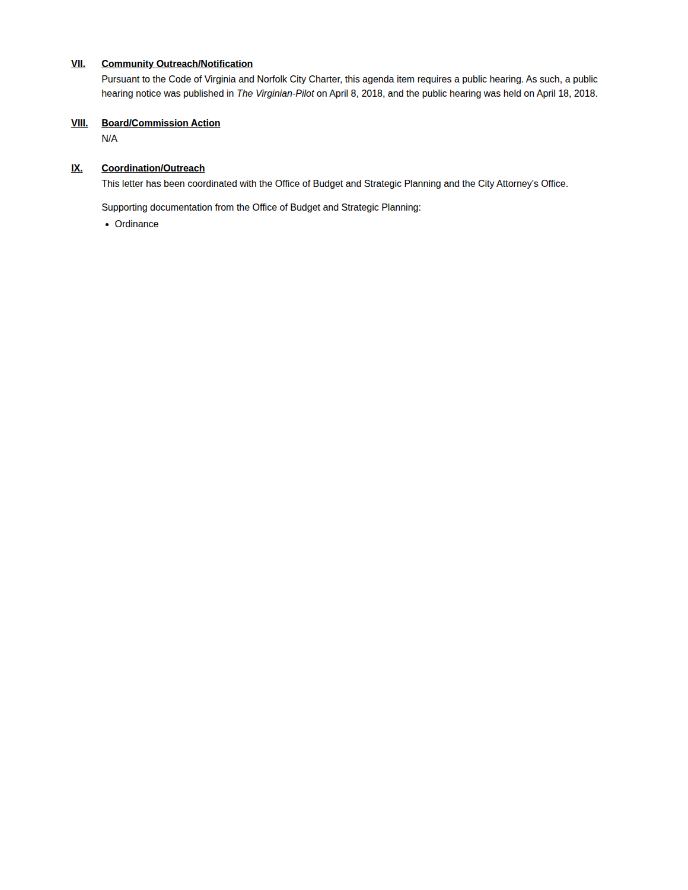VII.
Community Outreach/Notification
Pursuant to the Code of Virginia and Norfolk City Charter, this agenda item requires a public hearing. As such, a public hearing notice was published in The Virginian-Pilot on April 8, 2018, and the public hearing was held on April 18, 2018.
VIII.
Board/Commission Action
N/A
IX.
Coordination/Outreach
This letter has been coordinated with the Office of Budget and Strategic Planning and the City Attorney's Office.
Supporting documentation from the Office of Budget and Strategic Planning:
Ordinance